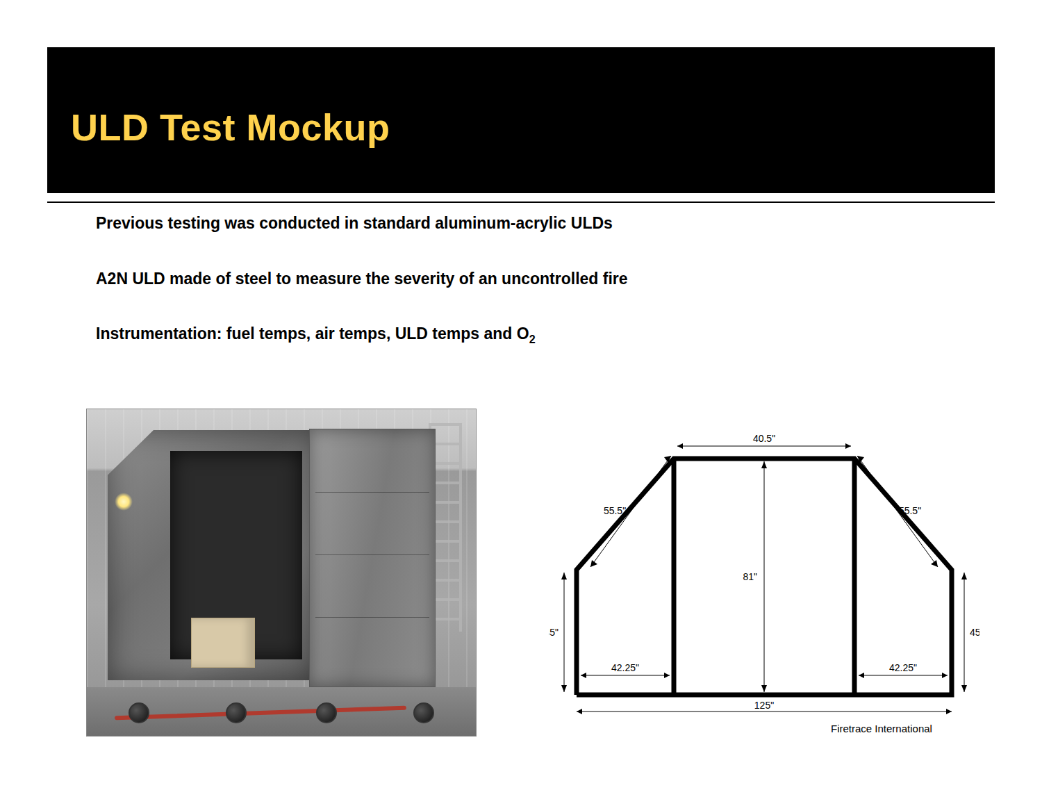ULD Test Mockup
Previous testing was conducted in standard aluminum-acrylic ULDs
A2N ULD made of steel to measure the severity of an uncontrolled fire
Instrumentation: fuel temps, air temps, ULD temps and O2
40.5" 55.5" 55.5" 81" 45" 45" 42.25" 42.25" 125"
Firetrace International